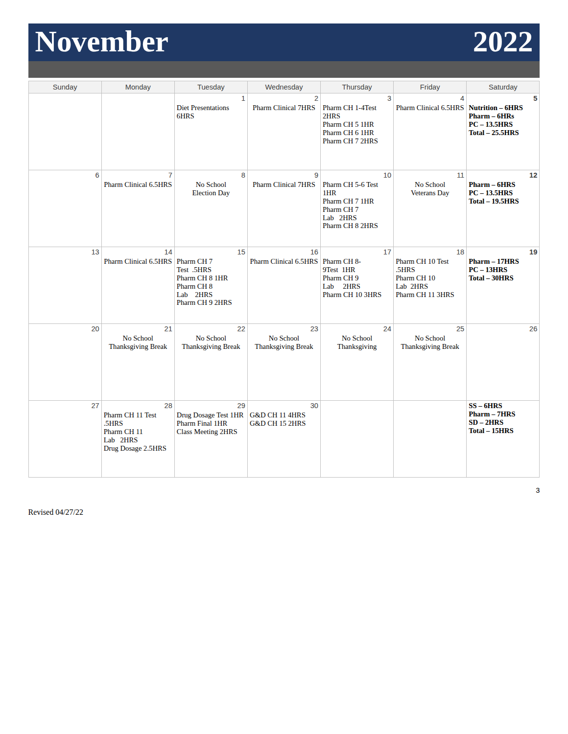November 2022
| Sunday | Monday | Tuesday | Wednesday | Thursday | Friday | Saturday |
| --- | --- | --- | --- | --- | --- | --- |
| | | 1 Diet Presentations 6HRS | 2 Pharm Clinical 7HRS | 3 Pharm CH 1-4Test 2HRS Pharm CH 5 1HR Pharm CH 6 1HR Pharm CH 7 2HRS | 4 Pharm Clinical 6.5HRS | 5 Nutrition – 6HRS Pharm – 6HRs PC – 13.5HRS Total – 25.5HRS |
| 6 | 7 Pharm Clinical 6.5HRS | 8 No School Election Day | 9 Pharm Clinical 7HRS | 10 Pharm CH 5-6 Test 1HR Pharm CH 7 1HR Pharm CH 7 Lab 2HRS Pharm CH 8 2HRS | 11 No School Veterans Day | 12 Pharm – 6HRS PC – 13.5HRS Total – 19.5HRS |
| 13 | 14 Pharm Clinical 6.5HRS | 15 Pharm CH 7 Test .5HRS Pharm CH 8 1HR Pharm CH 8 Lab 2HRS Pharm CH 9 2HRS | 16 Pharm Clinical 6.5HRS | 17 Pharm CH 8-9Test 1HR Pharm CH 9 Lab 2HRS Pharm CH 10 3HRS | 18 Pharm CH 10 Test .5HRS Pharm CH 10 Lab 2HRS Pharm CH 11 3HRS | 19 Pharm – 17HRS PC – 13HRS Total – 30HRS |
| 20 | 21 No School Thanksgiving Break | 22 No School Thanksgiving Break | 23 No School Thanksgiving Break | 24 No School Thanksgiving | 25 No School Thanksgiving Break | 26 |
| 27 | 28 Pharm CH 11 Test .5HRS Pharm CH 11 Lab 2HRS Drug Dosage 2.5HRS | 29 Drug Dosage Test 1HR Pharm Final 1HR Class Meeting 2HRS | 30 G&D CH 11 4HRS G&D CH 15 2HRS | | | SS – 6HRS Pharm – 7HRS SD – 2HRS Total – 15HRS |
3
Revised 04/27/22